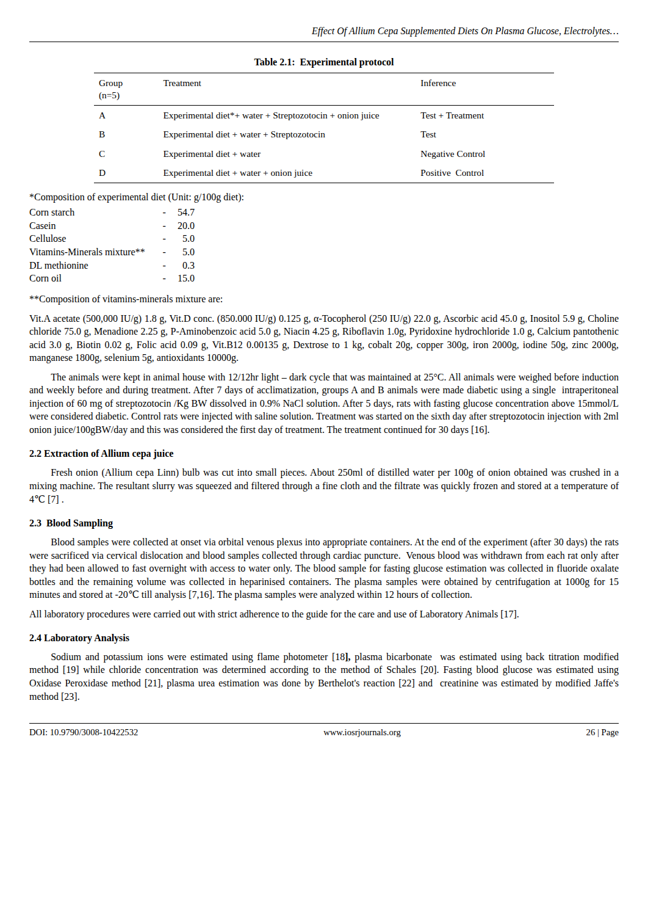Effect Of Allium Cepa Supplemented Diets On Plasma Glucose, Electrolytes…
Table 2.1: Experimental protocol
| Group (n=5) | Treatment | Inference |
| --- | --- | --- |
| A | Experimental diet*+ water + Streptozotocin + onion juice | Test + Treatment |
| B | Experimental diet + water + Streptozotocin | Test |
| C | Experimental diet + water | Negative Control |
| D | Experimental diet + water + onion juice | Positive Control |
*Composition of experimental diet (Unit: g/100g diet):
| Corn starch | - | 54.7 |
| Casein | - | 20.0 |
| Cellulose | - | 5.0 |
| Vitamins-Minerals mixture** | - | 5.0 |
| DL methionine | - | 0.3 |
| Corn oil | - | 15.0 |
**Composition of vitamins-minerals mixture are:
Vit.A acetate (500,000 IU/g) 1.8 g, Vit.D conc. (850.000 IU/g) 0.125 g, α-Tocopherol (250 IU/g) 22.0 g, Ascorbic acid 45.0 g, Inositol 5.9 g, Choline chloride 75.0 g, Menadione 2.25 g, P-Aminobenzoic acid 5.0 g, Niacin 4.25 g, Riboflavin 1.0g, Pyridoxine hydrochloride 1.0 g, Calcium pantothenic acid 3.0 g, Biotin 0.02 g, Folic acid 0.09 g, Vit.B12 0.00135 g, Dextrose to 1 kg, cobalt 20g, copper 300g, iron 2000g, iodine 50g, zinc 2000g, manganese 1800g, selenium 5g, antioxidants 10000g.
The animals were kept in animal house with 12/12hr light – dark cycle that was maintained at 25°C. All animals were weighed before induction and weekly before and during treatment. After 7 days of acclimatization, groups A and B animals were made diabetic using a single intraperitoneal injection of 60 mg of streptozotocin /Kg BW dissolved in 0.9% NaCl solution. After 5 days, rats with fasting glucose concentration above 15mmol/L were considered diabetic. Control rats were injected with saline solution. Treatment was started on the sixth day after streptozotocin injection with 2ml onion juice/100gBW/day and this was considered the first day of treatment. The treatment continued for 30 days [16].
2.2 Extraction of Allium cepa juice
Fresh onion (Allium cepa Linn) bulb was cut into small pieces. About 250ml of distilled water per 100g of onion obtained was crushed in a mixing machine. The resultant slurry was squeezed and filtered through a fine cloth and the filtrate was quickly frozen and stored at a temperature of 4℃ [7] .
2.3 Blood Sampling
Blood samples were collected at onset via orbital venous plexus into appropriate containers. At the end of the experiment (after 30 days) the rats were sacrificed via cervical dislocation and blood samples collected through cardiac puncture. Venous blood was withdrawn from each rat only after they had been allowed to fast overnight with access to water only. The blood sample for fasting glucose estimation was collected in fluoride oxalate bottles and the remaining volume was collected in heparinised containers. The plasma samples were obtained by centrifugation at 1000g for 15 minutes and stored at -20℃ till analysis [7,16]. The plasma samples were analyzed within 12 hours of collection.
All laboratory procedures were carried out with strict adherence to the guide for the care and use of Laboratory Animals [17].
2.4 Laboratory Analysis
Sodium and potassium ions were estimated using flame photometer [18], plasma bicarbonate was estimated using back titration modified method [19] while chloride concentration was determined according to the method of Schales [20]. Fasting blood glucose was estimated using Oxidase Peroxidase method [21], plasma urea estimation was done by Berthelot's reaction [22] and creatinine was estimated by modified Jaffe's method [23].
DOI: 10.9790/3008-10422532
www.iosrjournals.org
26 | Page